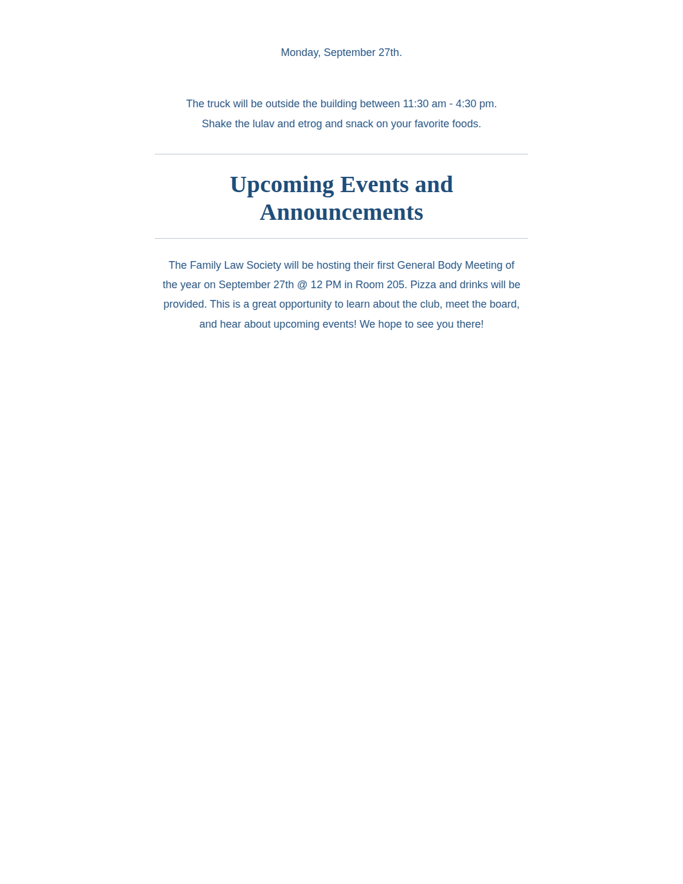Monday, September 27th. The truck will be outside the building between 11:30 am - 4:30 pm.
Shake the lulav and etrog and snack on your favorite foods.
Upcoming Events and Announcements
The Family Law Society will be hosting their first General Body Meeting of the year on September 27th @ 12 PM in Room 205. Pizza and drinks will be provided. This is a great opportunity to learn about the club, meet the board, and hear about upcoming events! We hope to see you there!